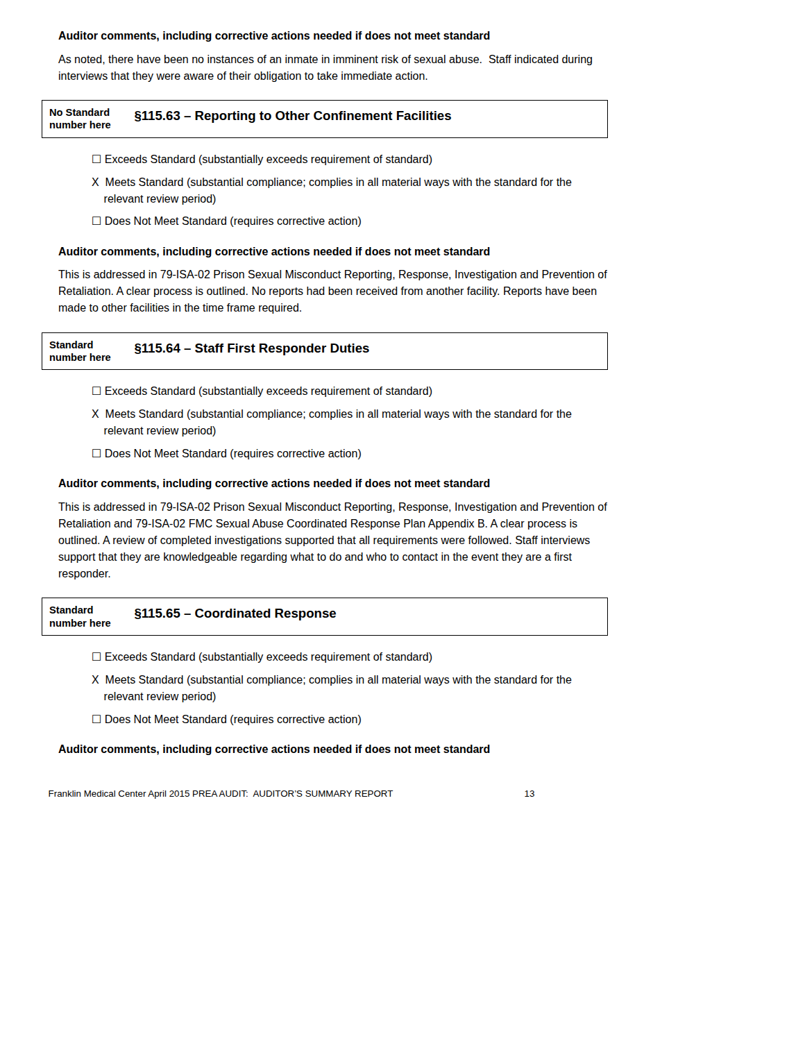Auditor comments, including corrective actions needed if does not meet standard
As noted, there have been no instances of an inmate in imminent risk of sexual abuse. Staff indicated during interviews that they were aware of their obligation to take immediate action.
No Standard
number here
§115.63 – Reporting to Other Confinement Facilities
☐ Exceeds Standard (substantially exceeds requirement of standard)
X Meets Standard (substantial compliance; complies in all material ways with the standard for the relevant review period)
☐ Does Not Meet Standard (requires corrective action)
Auditor comments, including corrective actions needed if does not meet standard
This is addressed in 79-ISA-02 Prison Sexual Misconduct Reporting, Response, Investigation and Prevention of Retaliation. A clear process is outlined. No reports had been received from another facility. Reports have been made to other facilities in the time frame required.
Standard
number here
§115.64 – Staff First Responder Duties
☐ Exceeds Standard (substantially exceeds requirement of standard)
X Meets Standard (substantial compliance; complies in all material ways with the standard for the relevant review period)
☐ Does Not Meet Standard (requires corrective action)
Auditor comments, including corrective actions needed if does not meet standard
This is addressed in 79-ISA-02 Prison Sexual Misconduct Reporting, Response, Investigation and Prevention of Retaliation and 79-ISA-02 FMC Sexual Abuse Coordinated Response Plan Appendix B. A clear process is outlined. A review of completed investigations supported that all requirements were followed. Staff interviews support that they are knowledgeable regarding what to do and who to contact in the event they are a first responder.
Standard
number here
§115.65 – Coordinated Response
☐ Exceeds Standard (substantially exceeds requirement of standard)
X Meets Standard (substantial compliance; complies in all material ways with the standard for the relevant review period)
☐ Does Not Meet Standard (requires corrective action)
Auditor comments, including corrective actions needed if does not meet standard
Franklin Medical Center April 2015 PREA AUDIT: AUDITOR’S SUMMARY REPORT 13